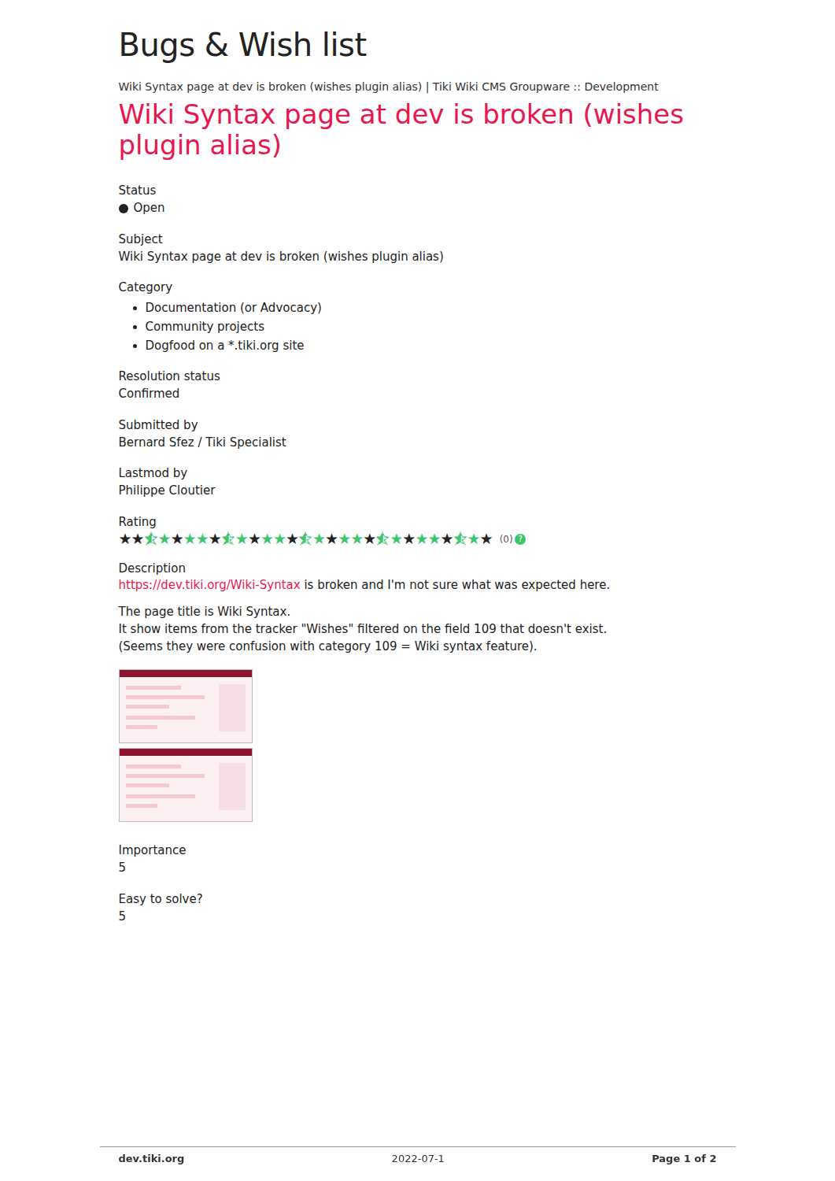Bugs & Wish list
Wiki Syntax page at dev is broken (wishes plugin alias) | Tiki Wiki CMS Groupware :: Development
Wiki Syntax page at dev is broken (wishes plugin alias)
Status
Open
Subject
Wiki Syntax page at dev is broken (wishes plugin alias)
Category
Documentation (or Advocacy)
Community projects
Dogfood on a *.tiki.org site
Resolution status
Confirmed
Submitted by
Bernard Sfez / Tiki Specialist
Lastmod by
Philippe Cloutier
Rating
★★⯪★★★★★⯪★★★★★⯪★★★★★⯪★★★★★⯪★★ (0)?
Description
https://dev.tiki.org/Wiki-Syntax is broken and I'm not sure what was expected here.
The page title is Wiki Syntax.
It show items from the tracker "Wishes" filtered on the field 109 that doesn't exist.
(Seems they were confusion with category 109 = Wiki syntax feature).
Importance
5
Easy to solve?
5
dev.tiki.org 2022-07-1 Page 1 of 2